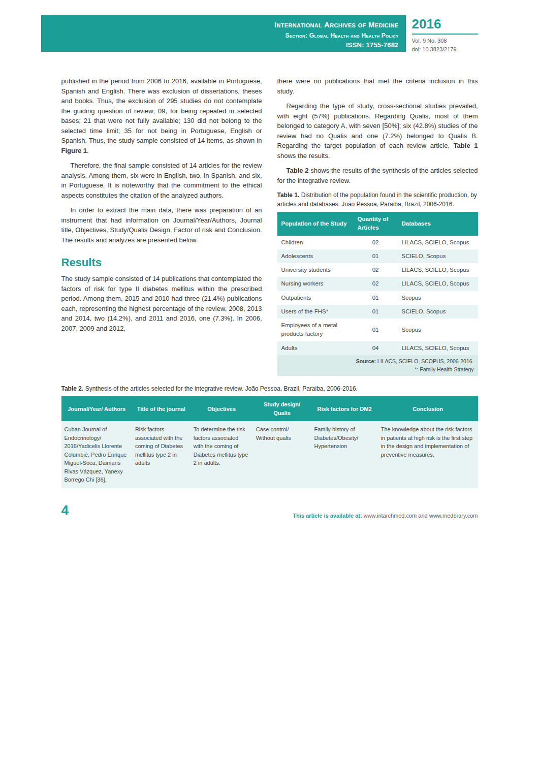International Archives of Medicine
Section: Global Health and Health Policy
ISSN: 1755-7682
2016
Vol. 9 No. 308
doi: 10.3823/2179
published in the period from 2006 to 2016, available in Portuguese, Spanish and English. There was exclusion of dissertations, theses and books. Thus, the exclusion of 295 studies do not contemplate the guiding question of review; 09, for being repeated in selected bases; 21 that were not fully available; 130 did not belong to the selected time limit; 35 for not being in Portuguese, English or Spanish. Thus, the study sample consisted of 14 items, as shown in Figure 1.
Therefore, the final sample consisted of 14 articles for the review analysis. Among them, six were in English, two, in Spanish, and six, in Portuguese. It is noteworthy that the commitment to the ethical aspects constitutes the citation of the analyzed authors.
In order to extract the main data, there was preparation of an instrument that had information on Journal/Year/Authors, Journal title, Objectives, Study/Qualis Design, Factor of risk and Conclusion. The results and analyzes are presented below.
Results
The study sample consisted of 14 publications that contemplated the factors of risk for type II diabetes mellitus within the prescribed period. Among them, 2015 and 2010 had three (21.4%) publications each, representing the highest percentage of the review, 2008, 2013 and 2014, two (14.2%), and 2011 and 2016, one (7.3%). In 2006, 2007, 2009 and 2012,
there were no publications that met the criteria inclusion in this study.
Regarding the type of study, cross-sectional studies prevailed, with eight (57%) publications. Regarding Qualis, most of them belonged to category A, with seven [50%]; six (42.8%) studies of the review had no Qualis and one (7.2%) belonged to Qualis B. Regarding the target population of each review article, Table 1 shows the results.
Table 2 shows the results of the synthesis of the articles selected for the integrative review.
Table 1. Distribution of the population found in the scientific production, by articles and databases. João Pessoa, Paraiba, Brazil, 2006-2016.
| Population of the Study | Quantity of Articles | Databases |
| --- | --- | --- |
| Children | 02 | LILACS, SCIELO, Scopus |
| Adolescents | 01 | SCIELO, Scopus |
| University students | 02 | LILACS, SCIELO, Scopus |
| Nursing workers | 02 | LILACS, SCIELO, Scopus |
| Outpatients | 01 | Scopus |
| Users of the FHS* | 01 | SCIELO, Scopus |
| Employees of a metal products factory | 01 | Scopus |
| Adults | 04 | LILACS, SCIELO, Scopus |
| Source: LILACS, SCIELO, SCOPUS, 2006-2016. *: Family Health Strategy |
Table 2. Synthesis of the articles selected for the integrative review. João Pessoa, Brazil, Paraiba, 2006-2016.
| Journal/Year/ Authors | Title of the journal | Objectives | Study design/ Qualis | Risk factors for DM2 | Conclusion |
| --- | --- | --- | --- | --- | --- |
| Cuban Journal of Endocrinology/ 2016/Yadicelis Llorente Columbié, Pedro Enrique Miguel-Soca, Daimaris Rivas Vázquez, Yanexy Borrego Chi [36]. | Risk factors associated with the coming of Diabetes mellitus type 2 in adults | To determine the risk factors associated with the coming of Diabetes mellitus type 2 in adults. | Case control/ Without qualis | Family history of Diabetes/Obesity/ Hypertension | The knowledge about the risk factors in patients at high risk is the first step in the design and implementation of preventive measures. |
4
This article is available at: www.intarchmed.com and www.medbrary.com